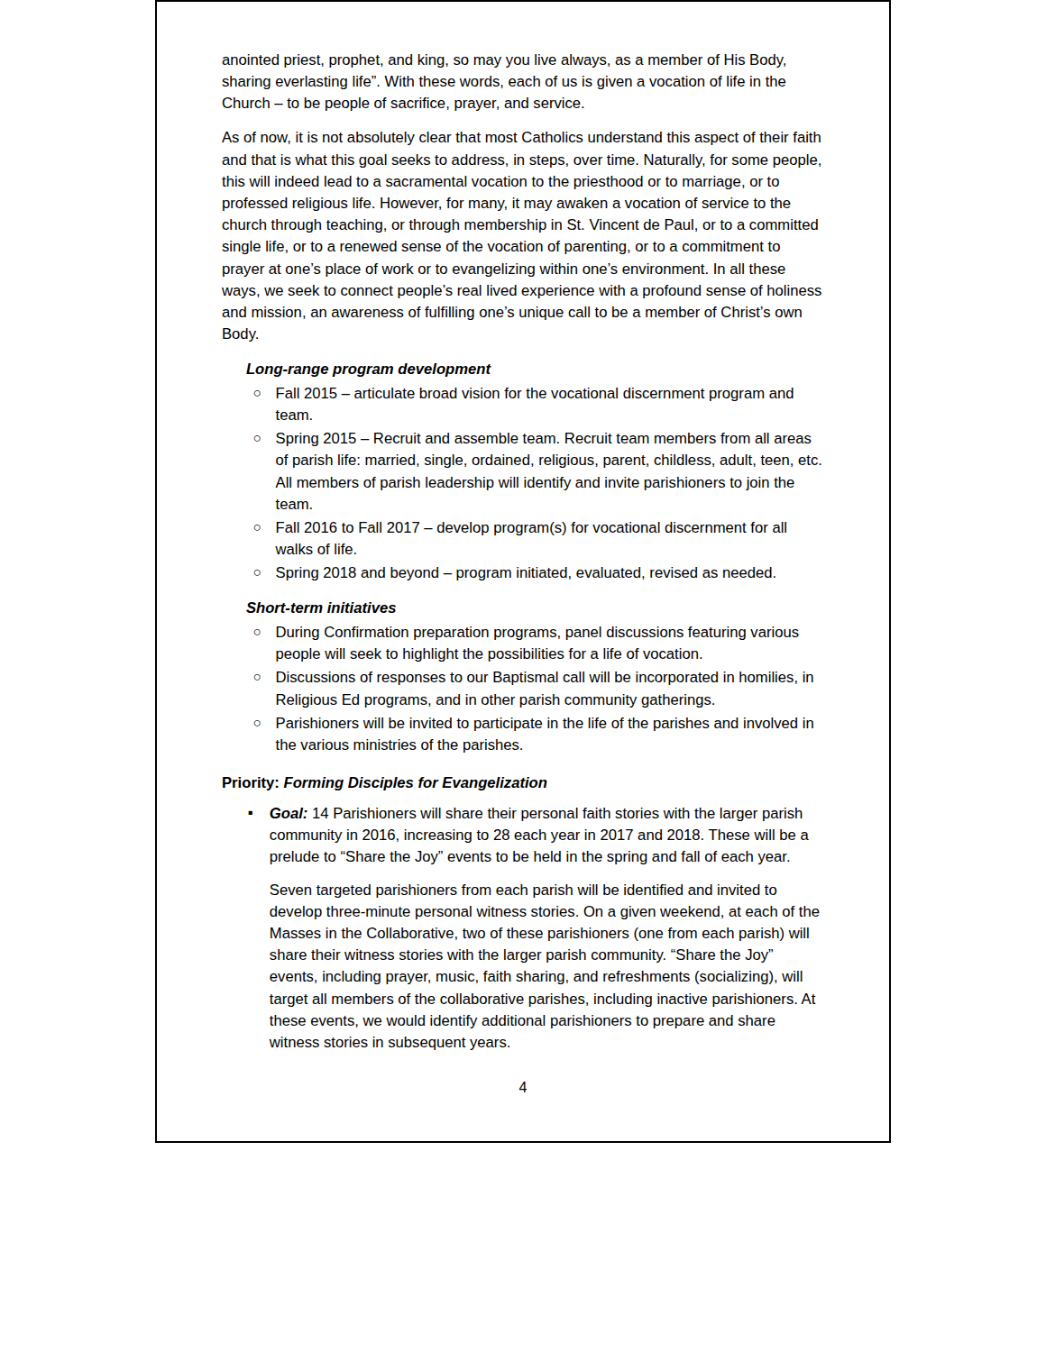anointed priest, prophet, and king, so may you live always, as a member of His Body, sharing everlasting life”. With these words, each of us is given a vocation of life in the Church – to be people of sacrifice, prayer, and service.
As of now, it is not absolutely clear that most Catholics understand this aspect of their faith and that is what this goal seeks to address, in steps, over time. Naturally, for some people, this will indeed lead to a sacramental vocation to the priesthood or to marriage, or to professed religious life. However, for many, it may awaken a vocation of service to the church through teaching, or through membership in St. Vincent de Paul, or to a committed single life, or to a renewed sense of the vocation of parenting, or to a commitment to prayer at one’s place of work or to evangelizing within one’s environment. In all these ways, we seek to connect people’s real lived experience with a profound sense of holiness and mission, an awareness of fulfilling one’s unique call to be a member of Christ’s own Body.
Long-range program development
Fall 2015 – articulate broad vision for the vocational discernment program and team.
Spring 2015 – Recruit and assemble team. Recruit team members from all areas of parish life: married, single, ordained, religious, parent, childless, adult, teen, etc. All members of parish leadership will identify and invite parishioners to join the team.
Fall 2016 to Fall 2017 – develop program(s) for vocational discernment for all walks of life.
Spring 2018 and beyond – program initiated, evaluated, revised as needed.
Short-term initiatives
During Confirmation preparation programs, panel discussions featuring various people will seek to highlight the possibilities for a life of vocation.
Discussions of responses to our Baptismal call will be incorporated in homilies, in Religious Ed programs, and in other parish community gatherings.
Parishioners will be invited to participate in the life of the parishes and involved in the various ministries of the parishes.
Priority: Forming Disciples for Evangelization
Goal: 14 Parishioners will share their personal faith stories with the larger parish community in 2016, increasing to 28 each year in 2017 and 2018. These will be a prelude to “Share the Joy” events to be held in the spring and fall of each year.
Seven targeted parishioners from each parish will be identified and invited to develop three-minute personal witness stories. On a given weekend, at each of the Masses in the Collaborative, two of these parishioners (one from each parish) will share their witness stories with the larger parish community. “Share the Joy” events, including prayer, music, faith sharing, and refreshments (socializing), will target all members of the collaborative parishes, including inactive parishioners. At these events, we would identify additional parishioners to prepare and share witness stories in subsequent years.
4